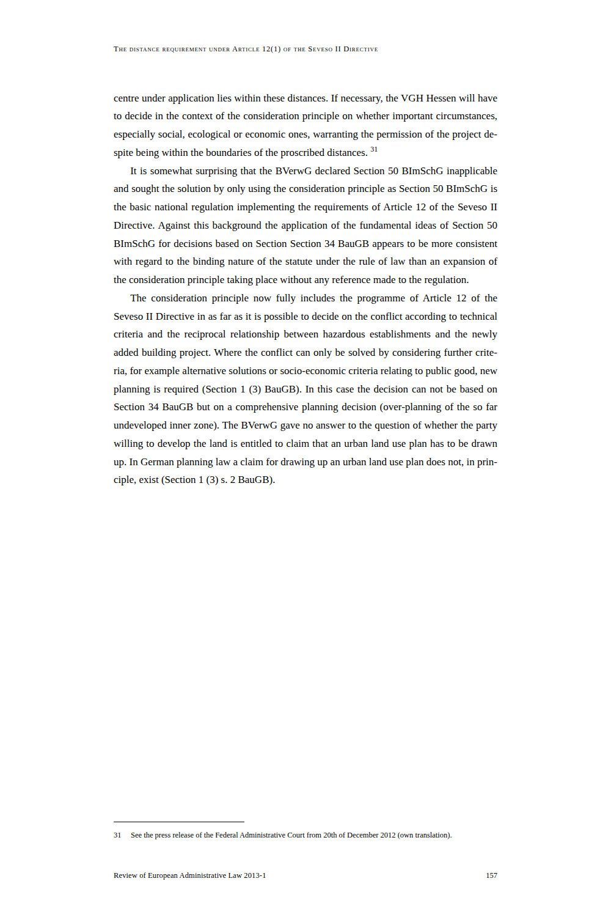The distance requirement under Article 12(1) of the Seveso II Directive
centre under application lies within these distances. If necessary, the VGH Hessen will have to decide in the context of the consideration principle on whether important circumstances, especially social, ecological or economic ones, warranting the permission of the project despite being within the boundaries of the proscribed distances. 31
It is somewhat surprising that the BVerwG declared Section 50 BImSchG inapplicable and sought the solution by only using the consideration principle as Section 50 BImSchG is the basic national regulation implementing the requirements of Article 12 of the Seveso II Directive. Against this background the application of the fundamental ideas of Section 50 BImSchG for decisions based on Section Section 34 BauGB appears to be more consistent with regard to the binding nature of the statute under the rule of law than an expansion of the consideration principle taking place without any reference made to the regulation.
The consideration principle now fully includes the programme of Article 12 of the Seveso II Directive in as far as it is possible to decide on the conflict according to technical criteria and the reciprocal relationship between hazardous establishments and the newly added building project. Where the conflict can only be solved by considering further criteria, for example alternative solutions or socio-economic criteria relating to public good, new planning is required (Section 1 (3) BauGB). In this case the decision can not be based on Section 34 BauGB but on a comprehensive planning decision (over-planning of the so far undeveloped inner zone). The BVerwG gave no answer to the question of whether the party willing to develop the land is entitled to claim that an urban land use plan has to be drawn up. In German planning law a claim for drawing up an urban land use plan does not, in principle, exist (Section 1 (3) s. 2 BauGB).
31
See the press release of the Federal Administrative Court from 20th of December 2012 (own translation).
Review of European Administrative Law 2013-1
157